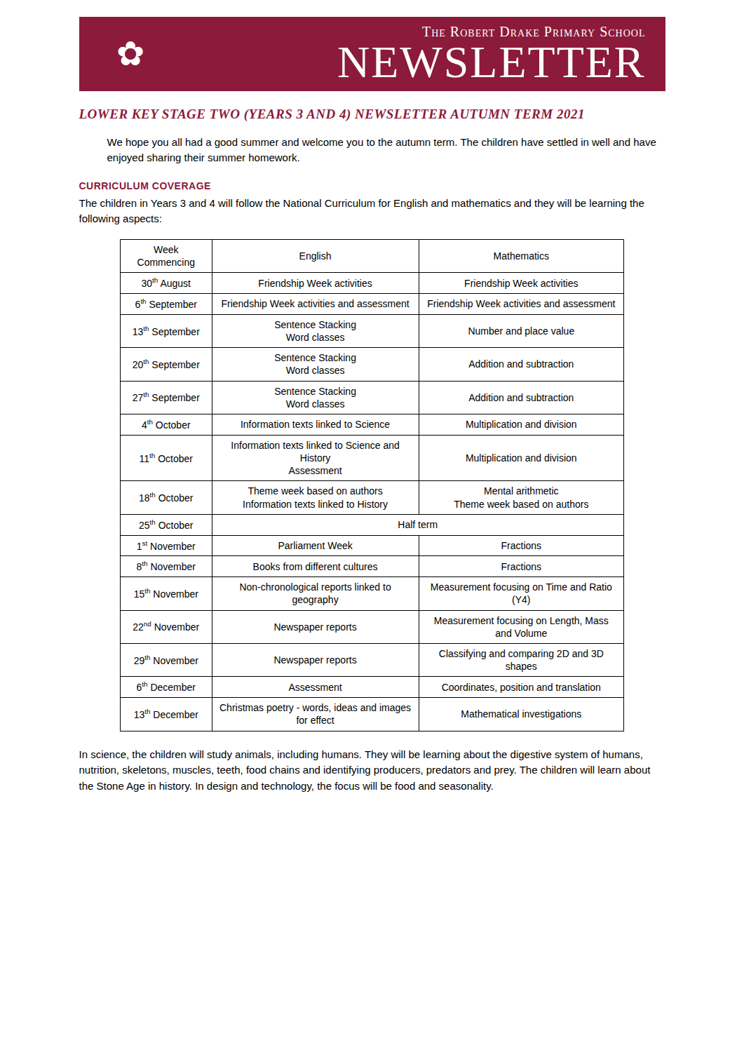✿
The Robert Drake Primary School
NEWSLETTER
LOWER KEY STAGE TWO (YEARS 3 AND 4) NEWSLETTER AUTUMN TERM 2021
We hope you all had a good summer and welcome you to the autumn term. The children have settled in well and have enjoyed sharing their summer homework.
Curriculum Coverage
The children in Years 3 and 4 will follow the National Curriculum for English and mathematics and they will be learning the following aspects:
| Week Commencing | English | Mathematics |
| --- | --- | --- |
| 30 th August | Friendship Week activities | Friendship Week activities |
| 6 th September | Friendship Week activities and assessment | Friendship Week activities and assessment |
| 13 th September | Sentence Stacking Word classes | Number and place value |
| 20 th September | Sentence Stacking Word classes | Addition and subtraction |
| 27 th September | Sentence Stacking Word classes | Addition and subtraction |
| 4 th October | Information texts linked to Science | Multiplication and division |
| 11 th October | Information texts linked to Science and History Assessment | Multiplication and division |
| 18 th October | Theme week based on authors Information texts linked to History | Mental arithmetic Theme week based on authors |
| 25 th October | Half term |
| 1 st November | Parliament Week | Fractions |
| 8 th November | Books from different cultures | Fractions |
| 15 th November | Non-chronological reports linked to geography | Measurement focusing on Time and Ratio (Y4) |
| 22 nd November | Newspaper reports | Measurement focusing on Length, Mass and Volume |
| 29 th November | Newspaper reports | Classifying and comparing 2D and 3D shapes |
| 6 th December | Assessment | Coordinates, position and translation |
| 13 th December | Christmas poetry - words, ideas and images for effect | Mathematical investigations |
In science, the children will study animals, including humans. They will be learning about the digestive system of humans, nutrition, skeletons, muscles, teeth, food chains and identifying producers, predators and prey. The children will learn about the Stone Age in history. In design and technology, the focus will be food and seasonality.